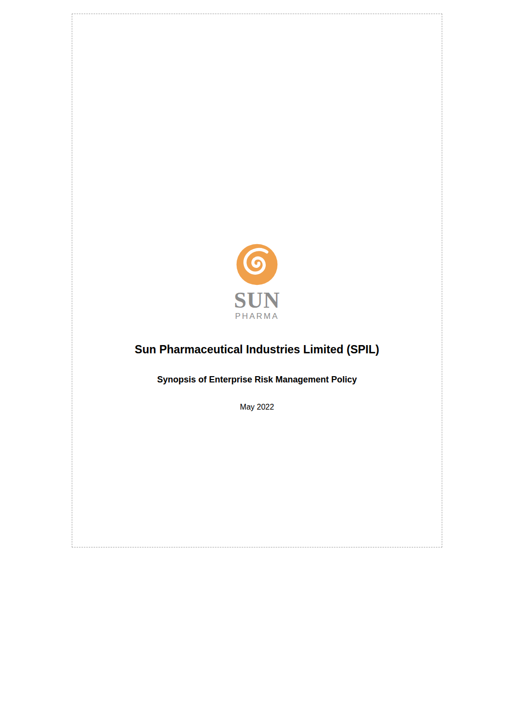SUN PHARMA
Sun Pharmaceutical Industries Limited (SPIL)
Synopsis of Enterprise Risk Management Policy
May 2022